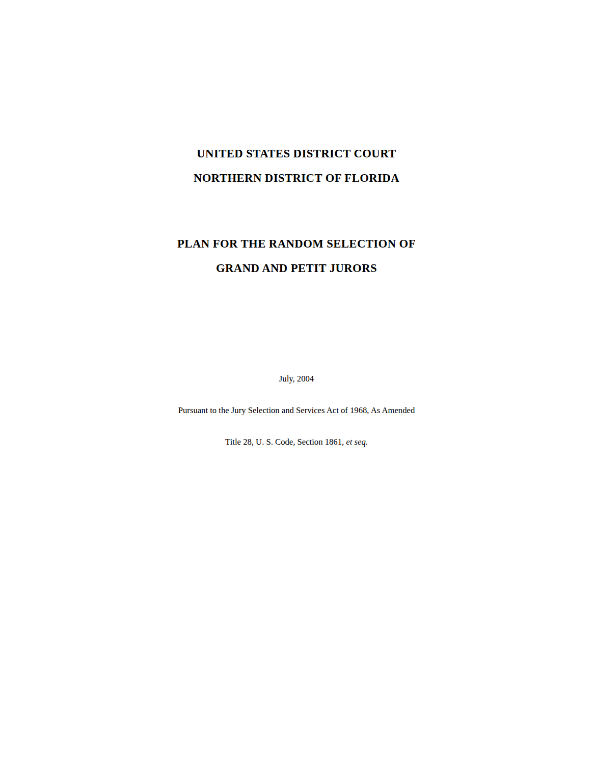United States District Court
Northern District of Florida
Plan for the Random Selection of
Grand and Petit Jurors
July, 2004
Pursuant to the Jury Selection and Services Act of 1968, As Amended
Title 28, U. S. Code, Section 1861, et seq.